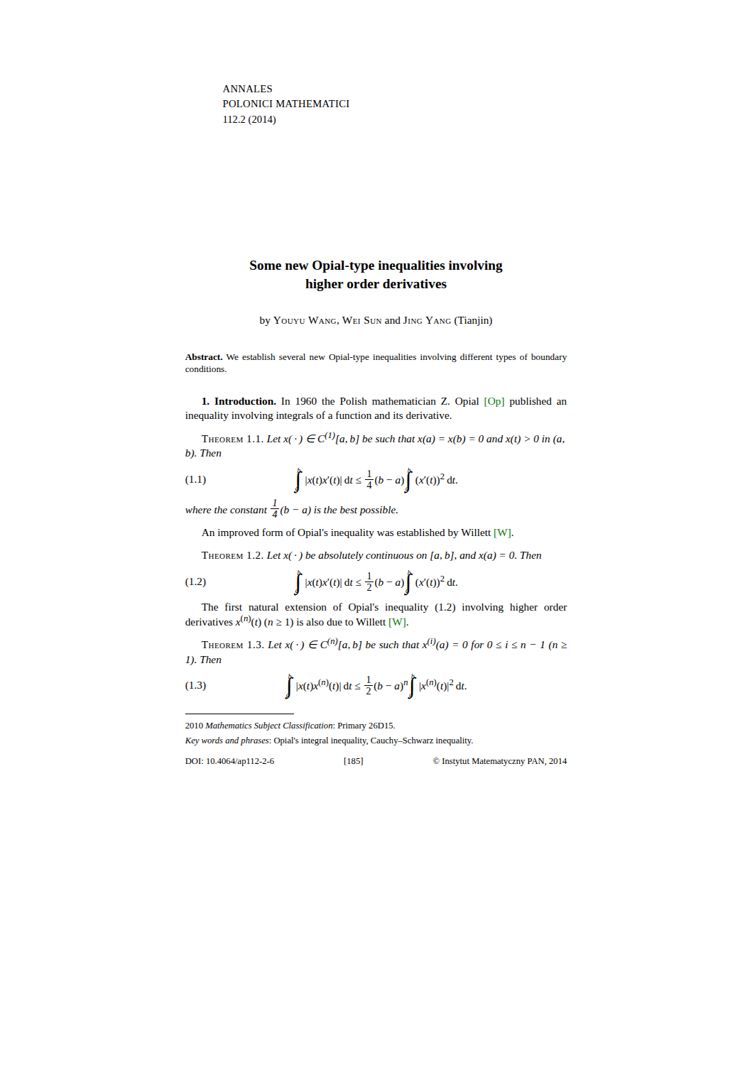ANNALES
POLONICI MATHEMATICI
112.2 (2014)
Some new Opial-type inequalities involving
higher order derivatives
by Youyu Wang, Wei Sun and Jing Yang (Tianjin)
Abstract. We establish several new Opial-type inequalities involving different types of boundary conditions.
1. Introduction. In 1960 the Polish mathematician Z. Opial [Op] published an inequality involving integrals of a function and its derivative.
Theorem 1.1. Let x( · ) ∈ C(1)[a, b] be such that x(a) = x(b) = 0 and x(t) > 0 in (a, b). Then
(1.1)
b∫a|x(t)x′(t)| dt ≤ 14(b − a)b∫a(x′(t))2 dt.
where the constant 14(b − a) is the best possible.
An improved form of Opial's inequality was established by Willett [W].
Theorem 1.2. Let x( · ) be absolutely continuous on [a, b], and x(a) = 0. Then
(1.2)
b∫a|x(t)x′(t)| dt ≤ 12(b − a)b∫a(x′(t))2 dt.
The first natural extension of Opial's inequality (1.2) involving higher order derivatives x(n)(t) (n ≥ 1) is also due to Willett [W].
Theorem 1.3. Let x( · ) ∈ C(n)[a, b] be such that x(i)(a) = 0 for 0 ≤ i ≤ n − 1 (n ≥ 1). Then
(1.3)
b∫a|x(t)x(n)(t)| dt ≤ 12(b − a)nb∫a|x(n)(t)|2 dt.
2010 Mathematics Subject Classification: Primary 26D15.
Key words and phrases: Opial's integral inequality, Cauchy–Schwarz inequality.
DOI: 10.4064/ap112-2-6
[185]
© Instytut Matematyczny PAN, 2014